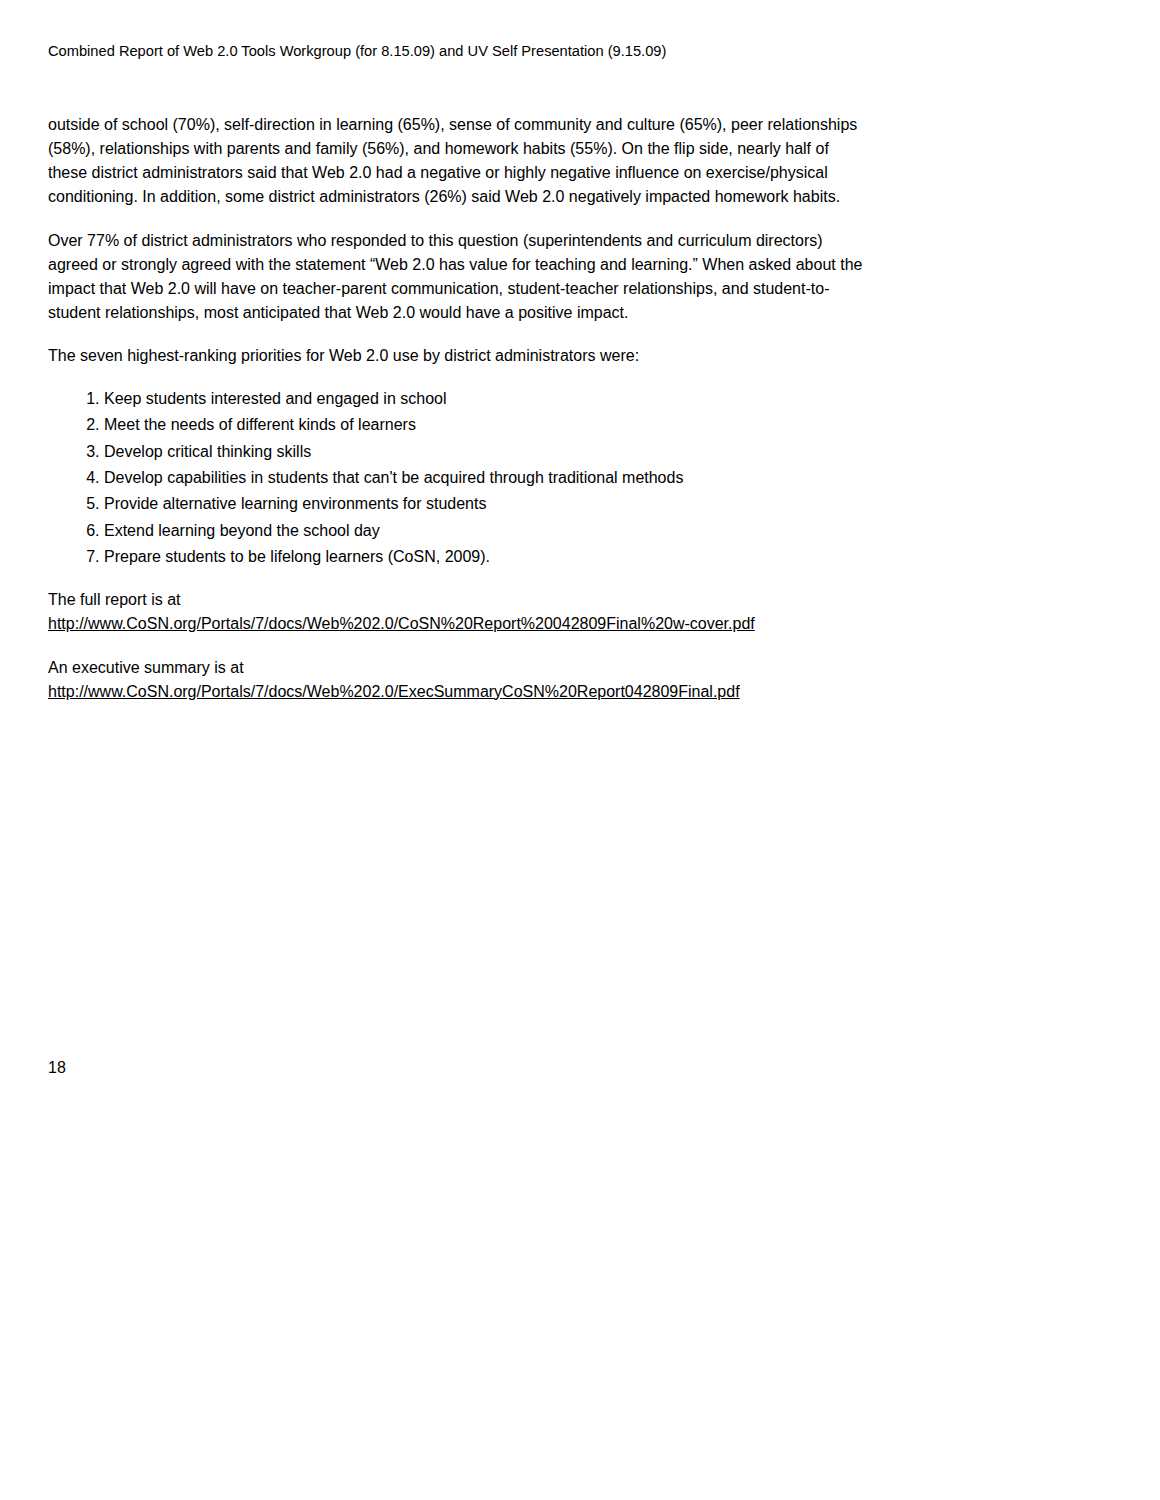Combined Report of Web 2.0 Tools Workgroup (for 8.15.09) and UV Self Presentation (9.15.09)
outside of school (70%), self-direction in learning (65%), sense of community and culture (65%), peer relationships (58%), relationships with parents and family (56%), and homework habits (55%). On the flip side, nearly half of these district administrators said that Web 2.0 had a negative or highly negative influence on exercise/physical conditioning. In addition, some district administrators (26%) said Web 2.0 negatively impacted homework habits.
Over 77% of district administrators who responded to this question (superintendents and curriculum directors) agreed or strongly agreed with the statement “Web 2.0 has value for teaching and learning.” When asked about the impact that Web 2.0 will have on teacher-parent communication, student-teacher relationships, and student-to-student relationships, most anticipated that Web 2.0 would have a positive impact.
The seven highest-ranking priorities for Web 2.0 use by district administrators were:
Keep students interested and engaged in school
Meet the needs of different kinds of learners
Develop critical thinking skills
Develop capabilities in students that can't be acquired through traditional methods
Provide alternative learning environments for students
Extend learning beyond the school day
Prepare students to be lifelong learners (CoSN, 2009).
The full report is at
http://www.CoSN.org/Portals/7/docs/Web%202.0/CoSN%20Report%20042809Final%20w-cover.pdf
An executive summary is at
http://www.CoSN.org/Portals/7/docs/Web%202.0/ExecSummaryCoSN%20Report042809Final.pdf
18